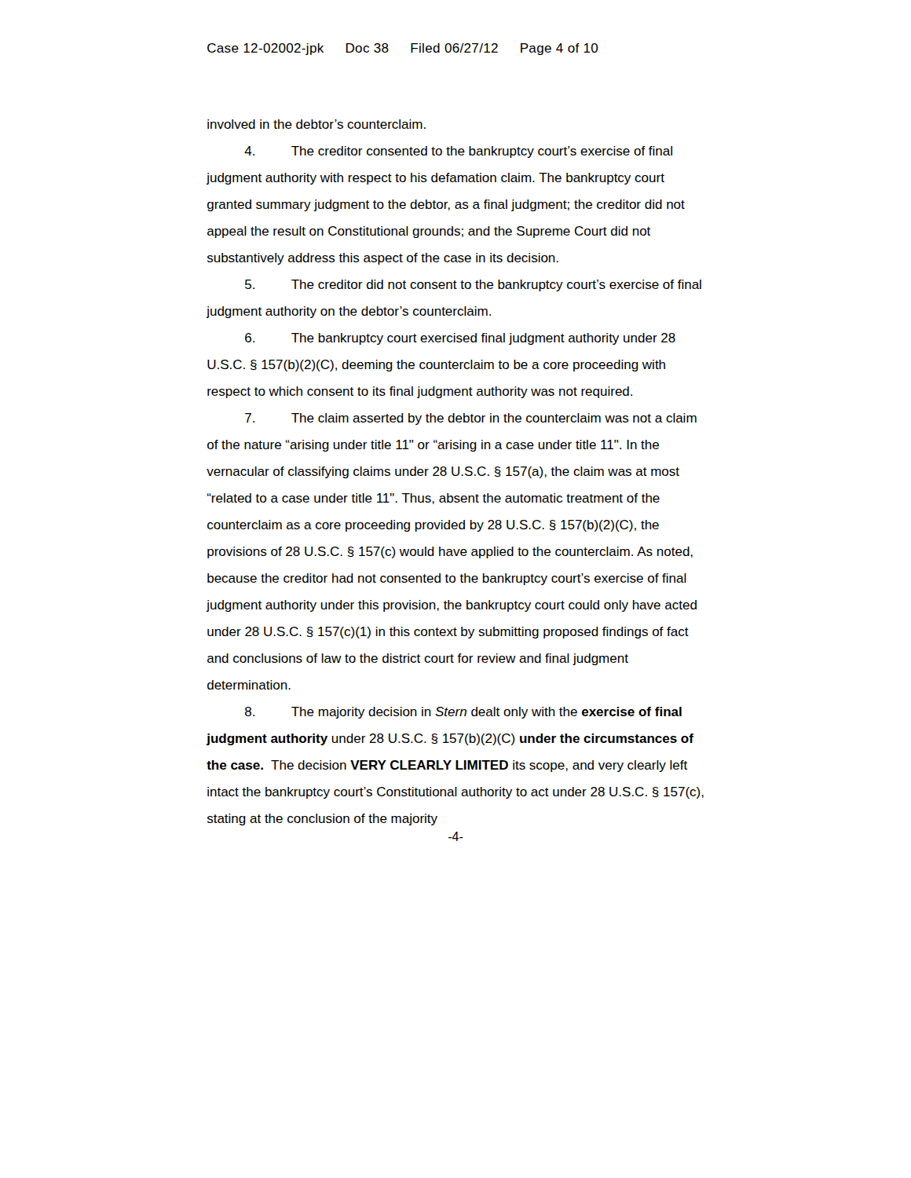Case 12-02002-jpk Doc 38 Filed 06/27/12 Page 4 of 10
involved in the debtor’s counterclaim.
4. The creditor consented to the bankruptcy court’s exercise of final judgment authority with respect to his defamation claim. The bankruptcy court granted summary judgment to the debtor, as a final judgment; the creditor did not appeal the result on Constitutional grounds; and the Supreme Court did not substantively address this aspect of the case in its decision.
5. The creditor did not consent to the bankruptcy court’s exercise of final judgment authority on the debtor’s counterclaim.
6. The bankruptcy court exercised final judgment authority under 28 U.S.C. § 157(b)(2)(C), deeming the counterclaim to be a core proceeding with respect to which consent to its final judgment authority was not required.
7. The claim asserted by the debtor in the counterclaim was not a claim of the nature “arising under title 11" or “arising in a case under title 11". In the vernacular of classifying claims under 28 U.S.C. § 157(a), the claim was at most “related to a case under title 11". Thus, absent the automatic treatment of the counterclaim as a core proceeding provided by 28 U.S.C. § 157(b)(2)(C), the provisions of 28 U.S.C. § 157(c) would have applied to the counterclaim. As noted, because the creditor had not consented to the bankruptcy court’s exercise of final judgment authority under this provision, the bankruptcy court could only have acted under 28 U.S.C. § 157(c)(1) in this context by submitting proposed findings of fact and conclusions of law to the district court for review and final judgment determination.
8. The majority decision in Stern dealt only with the exercise of final judgment authority under 28 U.S.C. § 157(b)(2)(C) under the circumstances of the case. The decision VERY CLEARLY LIMITED its scope, and very clearly left intact the bankruptcy court’s Constitutional authority to act under 28 U.S.C. § 157(c), stating at the conclusion of the majority
-4-